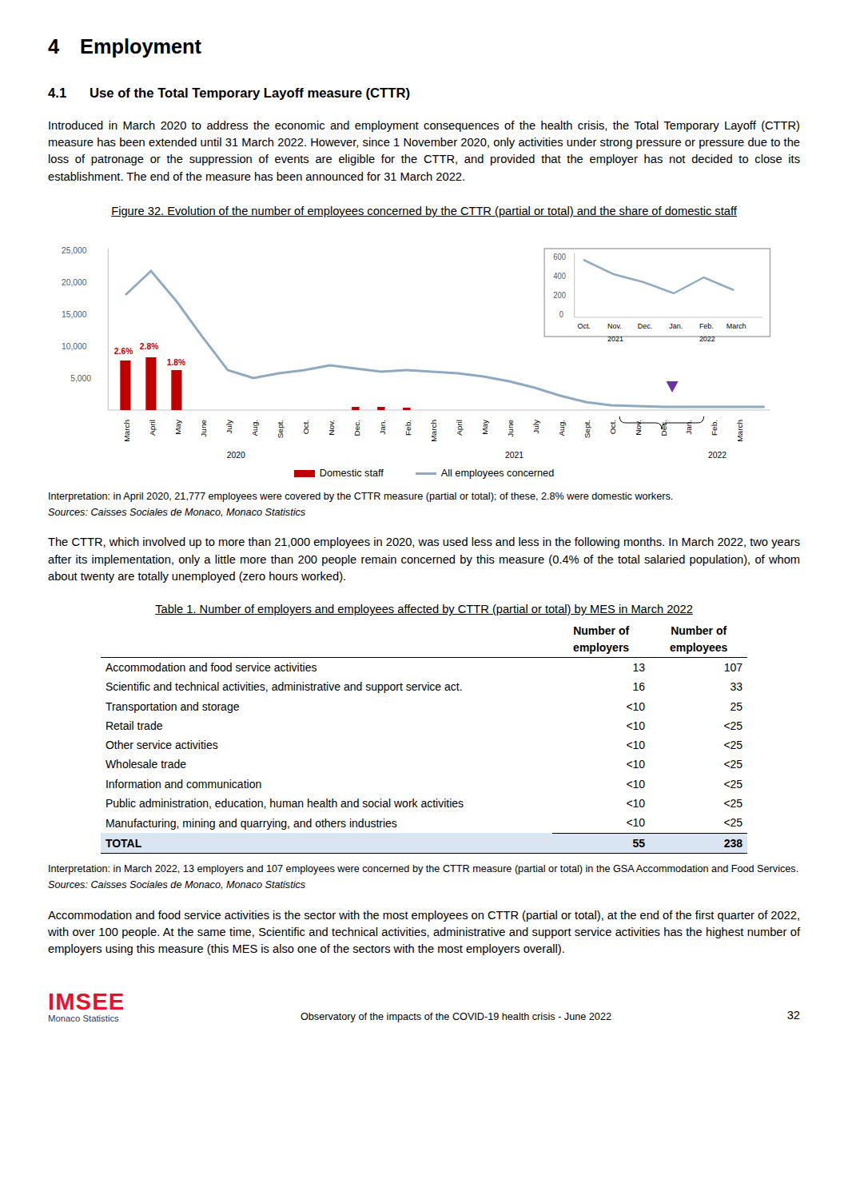4 Employment
4.1 Use of the Total Temporary Layoff measure (CTTR)
Introduced in March 2020 to address the economic and employment consequences of the health crisis, the Total Temporary Layoff (CTTR) measure has been extended until 31 March 2022. However, since 1 November 2020, only activities under strong pressure or pressure due to the loss of patronage or the suppression of events are eligible for the CTTR, and provided that the employer has not decided to close its establishment. The end of the measure has been announced for 31 March 2022.
Figure 32. Evolution of the number of employees concerned by the CTTR (partial or total) and the share of domestic staff
25,000 20,000 15,000 10,000 5,000 2.6% 2.8% 1.8% 600 400 200 0 Oct. Nov. Dec. Jan. Feb. March 2021 2022 March April May June July Aug. Sept. Oct. Nov. Dec. Jan. Feb. March April May June July Aug. Sept. Oct. Nov. Dec. Jan. Feb. March 2020 2021 2022
Domestic staff
All employees concerned
Interpretation: in April 2020, 21,777 employees were covered by the CTTR measure (partial or total); of these, 2.8% were domestic workers.
Sources: Caisses Sociales de Monaco, Monaco Statistics
The CTTR, which involved up to more than 21,000 employees in 2020, was used less and less in the following months. In March 2022, two years after its implementation, only a little more than 200 people remain concerned by this measure (0.4% of the total salaried population), of whom about twenty are totally unemployed (zero hours worked).
Table 1. Number of employers and employees affected by CTTR (partial or total) by MES in March 2022
| | Number of employers | Number of employees |
| --- | --- | --- |
| Accommodation and food service activities | 13 | 107 |
| Scientific and technical activities, administrative and support service act. | 16 | 33 |
| Transportation and storage | <10 | 25 |
| Retail trade | <10 | <25 |
| Other service activities | <10 | <25 |
| Wholesale trade | <10 | <25 |
| Information and communication | <10 | <25 |
| Public administration, education, human health and social work activities | <10 | <25 |
| Manufacturing, mining and quarrying, and others industries | <10 | <25 |
| TOTAL | 55 | 238 |
Interpretation: in March 2022, 13 employers and 107 employees were concerned by the CTTR measure (partial or total) in the GSA Accommodation and Food Services.
Sources: Caisses Sociales de Monaco, Monaco Statistics
Accommodation and food service activities is the sector with the most employees on CTTR (partial or total), at the end of the first quarter of 2022, with over 100 people. At the same time, Scientific and technical activities, administrative and support service activities has the highest number of employers using this measure (this MES is also one of the sectors with the most employers overall).
IMSEE
Monaco Statistics
Observatory of the impacts of the COVID-19 health crisis - June 2022
32